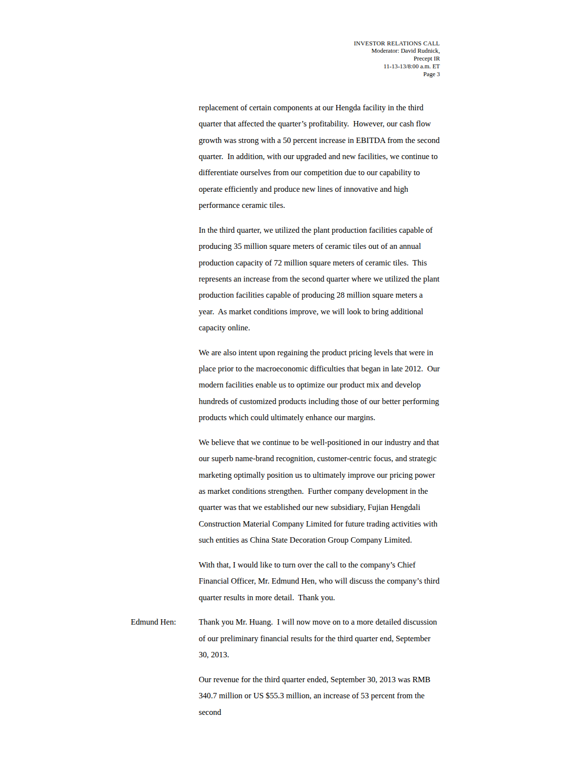INVESTOR RELATIONS CALL
Moderator: David Rudnick,
Precept IR
11-13-13/8:00 a.m. ET
Page 3
replacement of certain components at our Hengda facility in the third quarter that affected the quarter’s profitability. However, our cash flow growth was strong with a 50 percent increase in EBITDA from the second quarter. In addition, with our upgraded and new facilities, we continue to differentiate ourselves from our competition due to our capability to operate efficiently and produce new lines of innovative and high performance ceramic tiles.
In the third quarter, we utilized the plant production facilities capable of producing 35 million square meters of ceramic tiles out of an annual production capacity of 72 million square meters of ceramic tiles. This represents an increase from the second quarter where we utilized the plant production facilities capable of producing 28 million square meters a year. As market conditions improve, we will look to bring additional capacity online.
We are also intent upon regaining the product pricing levels that were in place prior to the macroeconomic difficulties that began in late 2012. Our modern facilities enable us to optimize our product mix and develop hundreds of customized products including those of our better performing products which could ultimately enhance our margins.
We believe that we continue to be well-positioned in our industry and that our superb name-brand recognition, customer-centric focus, and strategic marketing optimally position us to ultimately improve our pricing power as market conditions strengthen. Further company development in the quarter was that we established our new subsidiary, Fujian Hengdali Construction Material Company Limited for future trading activities with such entities as China State Decoration Group Company Limited.
With that, I would like to turn over the call to the company’s Chief Financial Officer, Mr. Edmund Hen, who will discuss the company’s third quarter results in more detail. Thank you.
Edmund Hen:
Thank you Mr. Huang. I will now move on to a more detailed discussion of our preliminary financial results for the third quarter end, September 30, 2013.
Our revenue for the third quarter ended, September 30, 2013 was RMB 340.7 million or US $55.3 million, an increase of 53 percent from the second